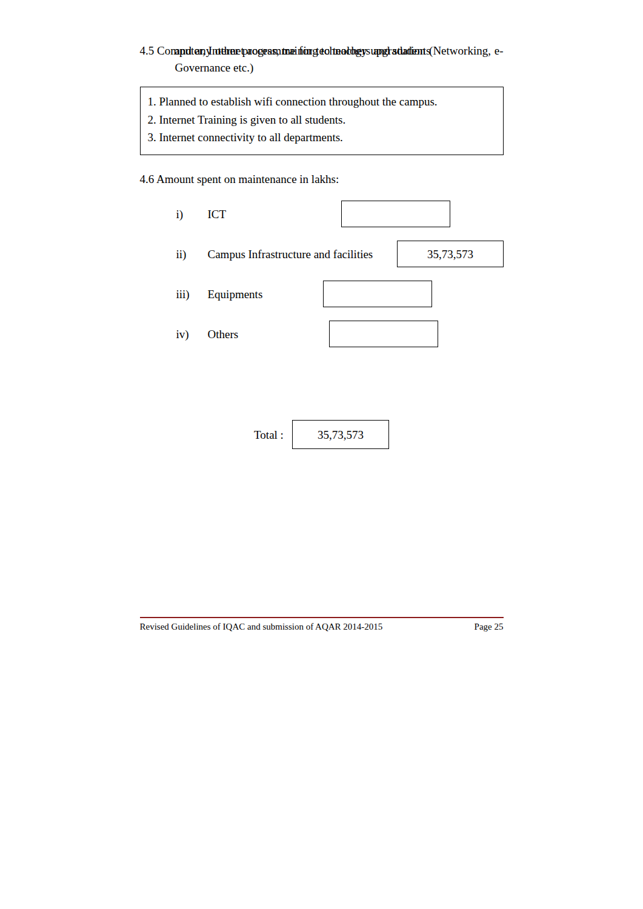4.5 Computer, Internet access, training to teachers and students and any other programme for technology upgradation (Networking, e-Governance etc.)
1. Planned to establish wifi connection throughout the campus.
2. Internet Training is given to all students.
3. Internet connectivity to all departments.
4.6 Amount spent on maintenance in lakhs:
i) ICT
ii) Campus Infrastructure and facilities 35,73,573
iii) Equipments
iv) Others
Total : 35,73,573
Revised Guidelines of IQAC and submission of AQAR 2014-2015 Page 25